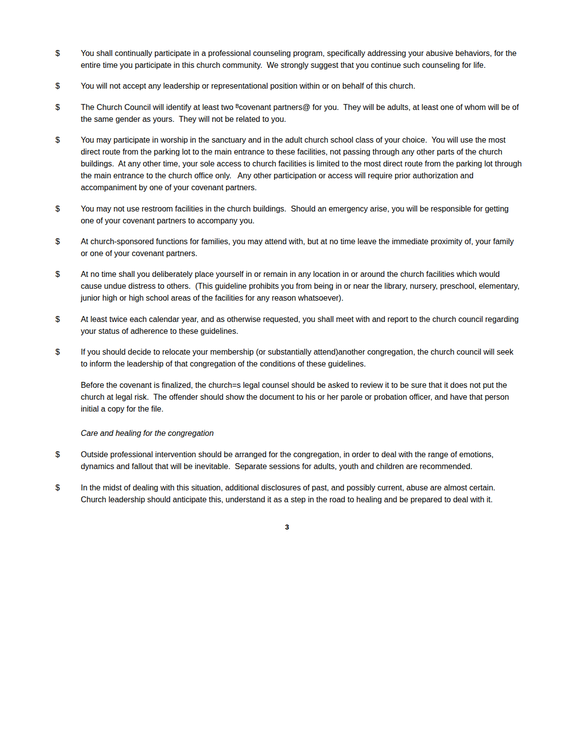You shall continually participate in a professional counseling program, specifically addressing your abusive behaviors, for the entire time you participate in this church community. We strongly suggest that you continue such counseling for life.
You will not accept any leadership or representational position within or on behalf of this church.
The Church Council will identify at least two ᴮcovenant partners@ for you. They will be adults, at least one of whom will be of the same gender as yours. They will not be related to you.
You may participate in worship in the sanctuary and in the adult church school class of your choice. You will use the most direct route from the parking lot to the main entrance to these facilities, not passing through any other parts of the church buildings. At any other time, your sole access to church facilities is limited to the most direct route from the parking lot through the main entrance to the church office only. Any other participation or access will require prior authorization and accompaniment by one of your covenant partners.
You may not use restroom facilities in the church buildings. Should an emergency arise, you will be responsible for getting one of your covenant partners to accompany you.
At church-sponsored functions for families, you may attend with, but at no time leave the immediate proximity of, your family or one of your covenant partners.
At no time shall you deliberately place yourself in or remain in any location in or around the church facilities which would cause undue distress to others. (This guideline prohibits you from being in or near the library, nursery, preschool, elementary, junior high or high school areas of the facilities for any reason whatsoever).
At least twice each calendar year, and as otherwise requested, you shall meet with and report to the church council regarding your status of adherence to these guidelines.
If you should decide to relocate your membership (or substantially attend)another congregation, the church council will seek to inform the leadership of that congregation of the conditions of these guidelines.
Before the covenant is finalized, the church=s legal counsel should be asked to review it to be sure that it does not put the church at legal risk. The offender should show the document to his or her parole or probation officer, and have that person initial a copy for the file.
Care and healing for the congregation
Outside professional intervention should be arranged for the congregation, in order to deal with the range of emotions, dynamics and fallout that will be inevitable. Separate sessions for adults, youth and children are recommended.
In the midst of dealing with this situation, additional disclosures of past, and possibly current, abuse are almost certain. Church leadership should anticipate this, understand it as a step in the road to healing and be prepared to deal with it.
3